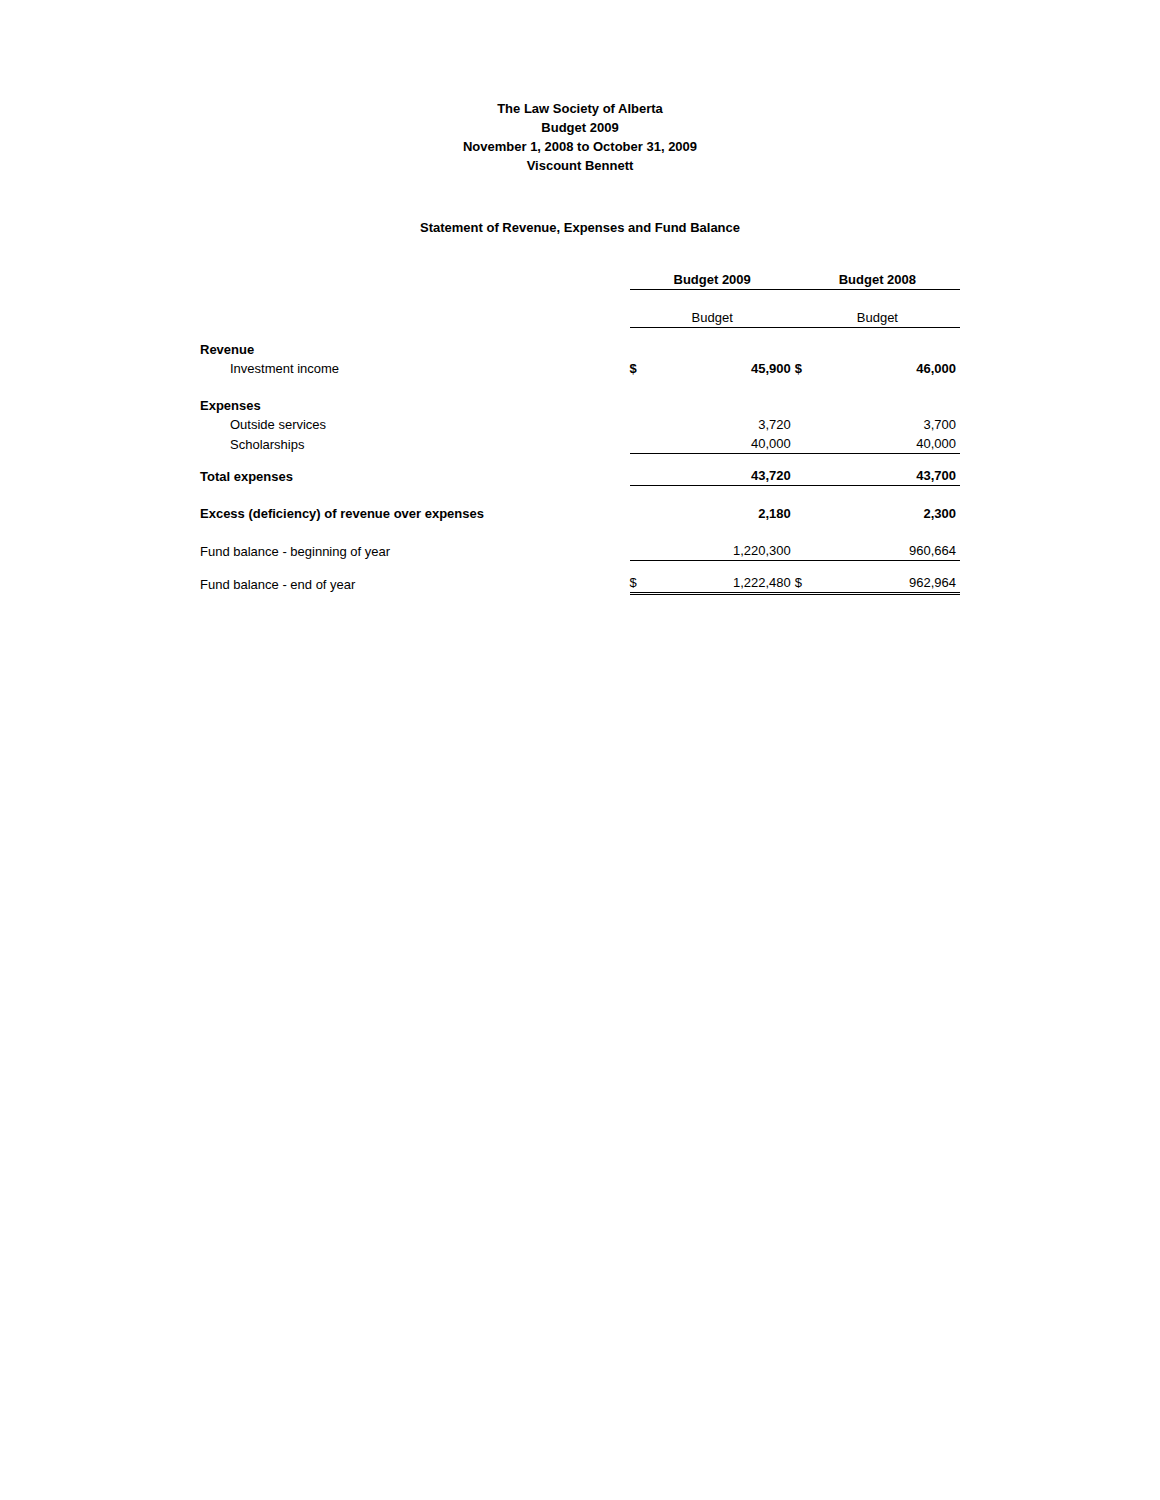The Law Society of Alberta
Budget 2009
November 1, 2008 to October 31, 2009
Viscount Bennett
Statement of Revenue, Expenses and Fund Balance
| | Budget 2009 | Budget 2008 |
| | Budget | Budget |
| Revenue | | | | |
| Investment income | $ | 45,900 | $ | 46,000 |
| Expenses | | | | |
| Outside services | | 3,720 | | 3,700 |
| Scholarships | | 40,000 | | 40,000 |
| Total expenses | | 43,720 | | 43,700 |
| Excess (deficiency) of revenue over expenses | | 2,180 | | 2,300 |
| Fund balance - beginning of year | | 1,220,300 | | 960,664 |
| Fund balance - end of year | $ | 1,222,480 | $ | 962,964 |